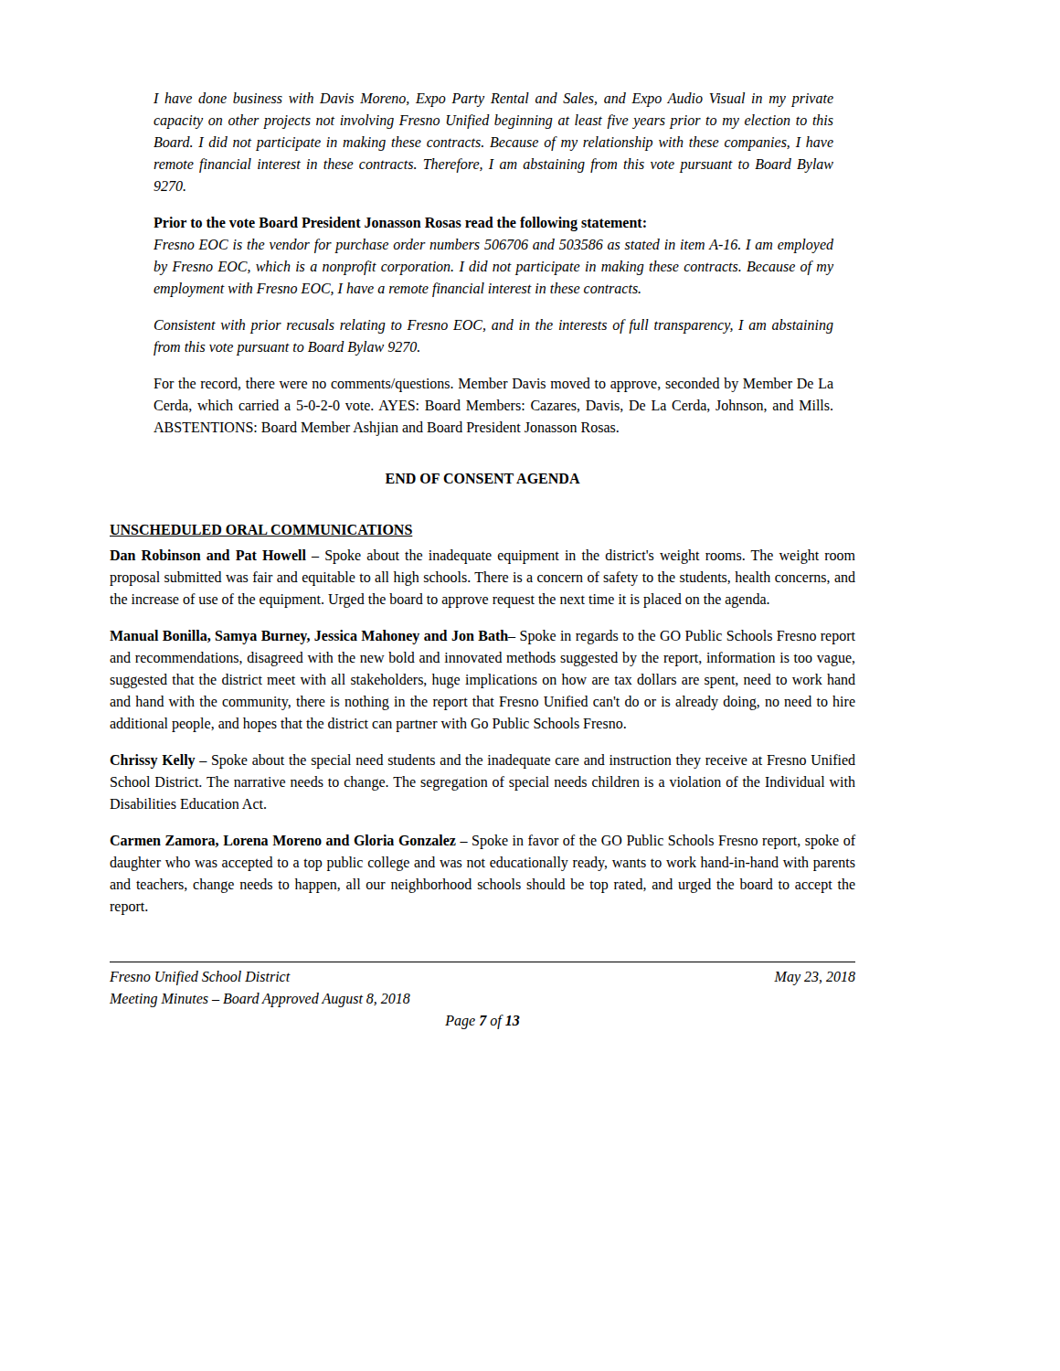I have done business with Davis Moreno, Expo Party Rental and Sales, and Expo Audio Visual in my private capacity on other projects not involving Fresno Unified beginning at least five years prior to my election to this Board. I did not participate in making these contracts. Because of my relationship with these companies, I have remote financial interest in these contracts. Therefore, I am abstaining from this vote pursuant to Board Bylaw 9270.
Prior to the vote Board President Jonasson Rosas read the following statement:
Fresno EOC is the vendor for purchase order numbers 506706 and 503586 as stated in item A-16. I am employed by Fresno EOC, which is a nonprofit corporation. I did not participate in making these contracts. Because of my employment with Fresno EOC, I have a remote financial interest in these contracts.
Consistent with prior recusals relating to Fresno EOC, and in the interests of full transparency, I am abstaining from this vote pursuant to Board Bylaw 9270.
For the record, there were no comments/questions. Member Davis moved to approve, seconded by Member De La Cerda, which carried a 5-0-2-0 vote. AYES: Board Members: Cazares, Davis, De La Cerda, Johnson, and Mills. ABSTENTIONS: Board Member Ashjian and Board President Jonasson Rosas.
END OF CONSENT AGENDA
UNSCHEDULED ORAL COMMUNICATIONS
Dan Robinson and Pat Howell – Spoke about the inadequate equipment in the district's weight rooms. The weight room proposal submitted was fair and equitable to all high schools. There is a concern of safety to the students, health concerns, and the increase of use of the equipment. Urged the board to approve request the next time it is placed on the agenda.
Manual Bonilla, Samya Burney, Jessica Mahoney and Jon Bath– Spoke in regards to the GO Public Schools Fresno report and recommendations, disagreed with the new bold and innovated methods suggested by the report, information is too vague, suggested that the district meet with all stakeholders, huge implications on how are tax dollars are spent, need to work hand and hand with the community, there is nothing in the report that Fresno Unified can't do or is already doing, no need to hire additional people, and hopes that the district can partner with Go Public Schools Fresno.
Chrissy Kelly – Spoke about the special need students and the inadequate care and instruction they receive at Fresno Unified School District. The narrative needs to change. The segregation of special needs children is a violation of the Individual with Disabilities Education Act.
Carmen Zamora, Lorena Moreno and Gloria Gonzalez – Spoke in favor of the GO Public Schools Fresno report, spoke of daughter who was accepted to a top public college and was not educationally ready, wants to work hand-in-hand with parents and teachers, change needs to happen, all our neighborhood schools should be top rated, and urged the board to accept the report.
Fresno Unified School District May 23, 2018
Meeting Minutes – Board Approved August 8, 2018
Page 7 of 13